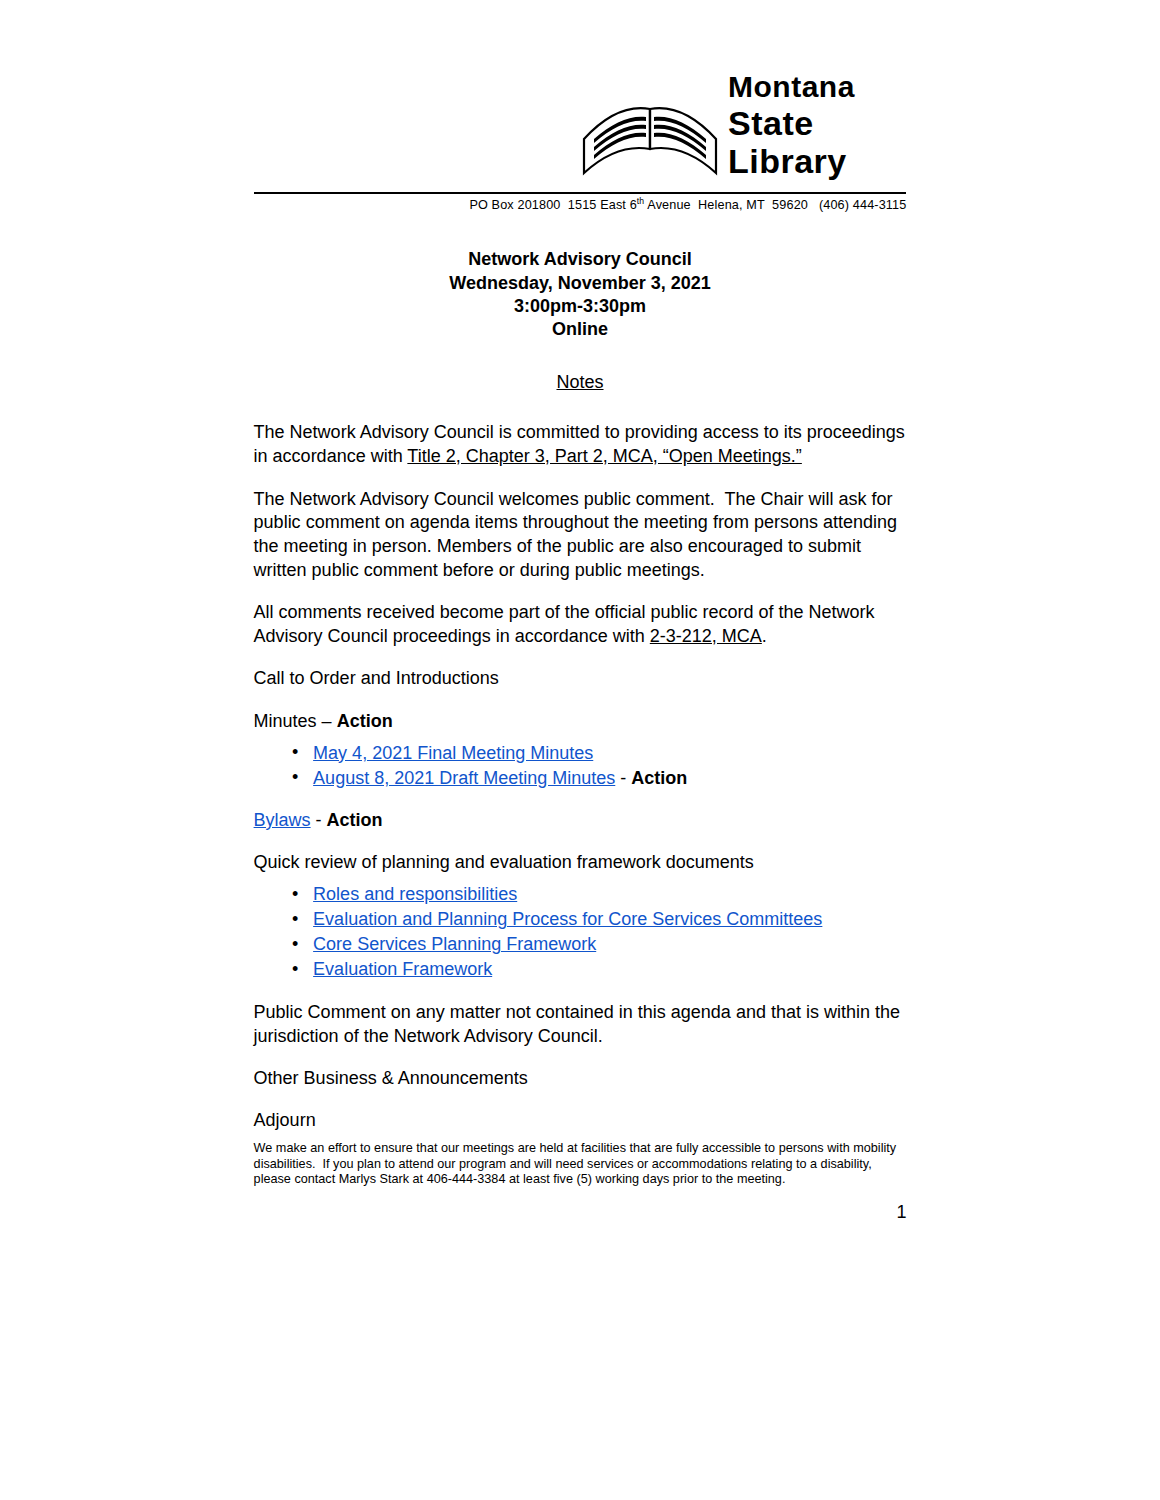Montana State Library
PO Box 201800 1515 East 6th Avenue Helena, MT 59620 (406) 444-3115
Network Advisory Council Wednesday, November 3, 2021 3:00pm-3:30pm Online
Notes
The Network Advisory Council is committed to providing access to its proceedings in accordance with Title 2, Chapter 3, Part 2, MCA, “Open Meetings.”
The Network Advisory Council welcomes public comment. The Chair will ask for public comment on agenda items throughout the meeting from persons attending the meeting in person. Members of the public are also encouraged to submit written public comment before or during public meetings.
All comments received become part of the official public record of the Network Advisory Council proceedings in accordance with 2-3-212, MCA.
Call to Order and Introductions
Minutes – Action
May 4, 2021 Final Meeting Minutes
August 8, 2021 Draft Meeting Minutes - Action
Bylaws - Action
Quick review of planning and evaluation framework documents
Roles and responsibilities
Evaluation and Planning Process for Core Services Committees
Core Services Planning Framework
Evaluation Framework
Public Comment on any matter not contained in this agenda and that is within the jurisdiction of the Network Advisory Council.
Other Business & Announcements
Adjourn
We make an effort to ensure that our meetings are held at facilities that are fully accessible to persons with mobility disabilities. If you plan to attend our program and will need services or accommodations relating to a disability, please contact Marlys Stark at 406-444-3384 at least five (5) working days prior to the meeting.
1